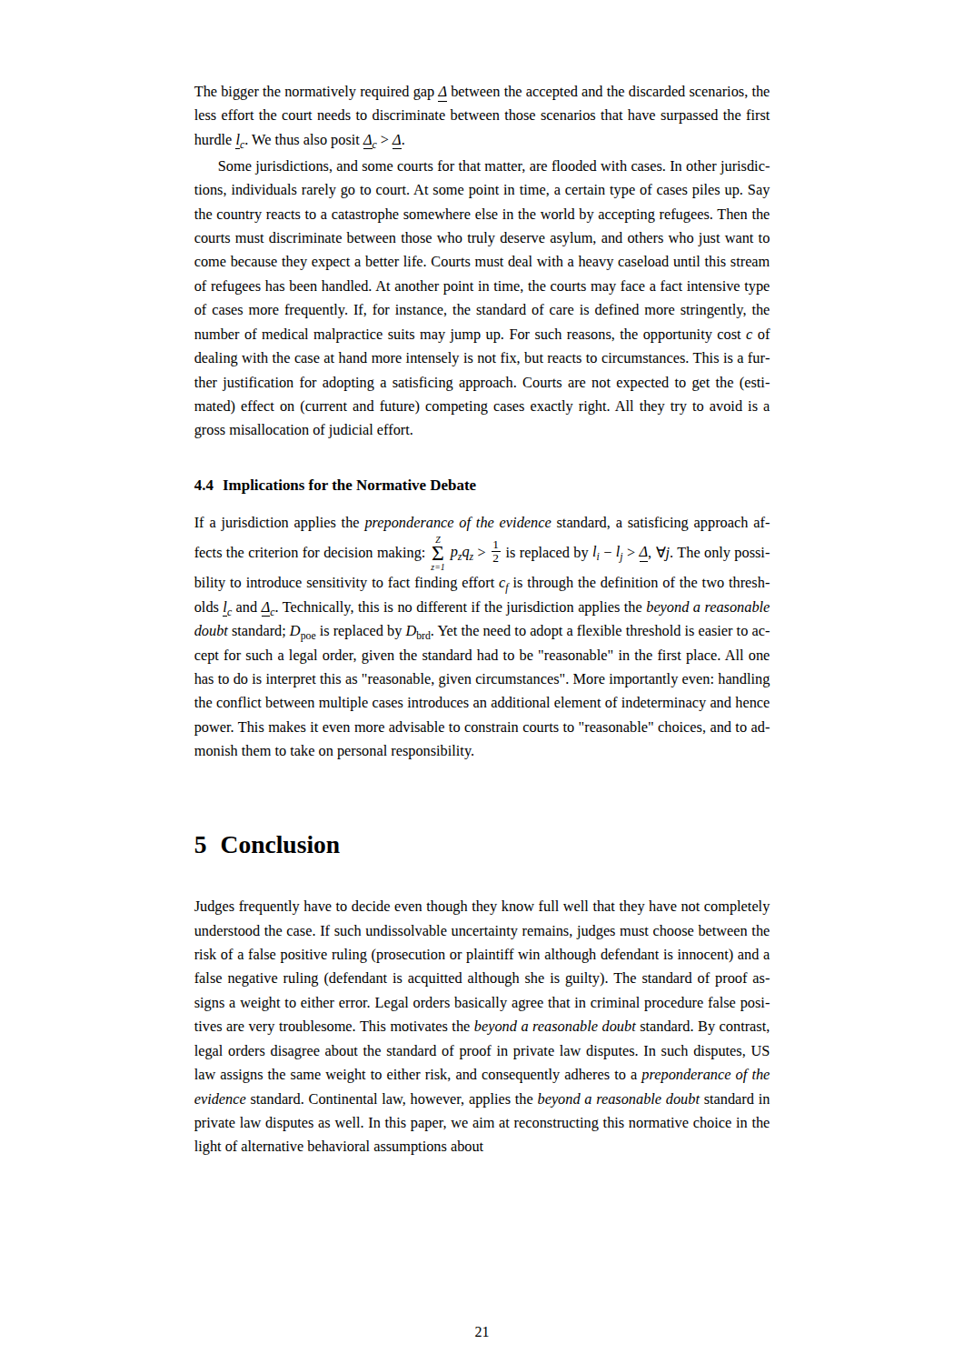The bigger the normatively required gap Δ between the accepted and the discarded scenarios, the less effort the court needs to discriminate between those scenarios that have surpassed the first hurdle lc. We thus also posit Δc > Δ.
Some jurisdictions, and some courts for that matter, are flooded with cases. In other jurisdictions, individuals rarely go to court. At some point in time, a certain type of cases piles up. Say the country reacts to a catastrophe somewhere else in the world by accepting refugees. Then the courts must discriminate between those who truly deserve asylum, and others who just want to come because they expect a better life. Courts must deal with a heavy caseload until this stream of refugees has been handled. At another point in time, the courts may face a fact intensive type of cases more frequently. If, for instance, the standard of care is defined more stringently, the number of medical malpractice suits may jump up. For such reasons, the opportunity cost c of dealing with the case at hand more intensely is not fix, but reacts to circumstances. This is a further justification for adopting a satisficing approach. Courts are not expected to get the (estimated) effect on (current and future) competing cases exactly right. All they try to avoid is a gross misallocation of judicial effort.
4.4 Implications for the Normative Debate
If a jurisdiction applies the preponderance of the evidence standard, a satisficing approach affects the criterion for decision making: ZΣz=1 pzqz > 12 is replaced by li − lj > Δ, ∀j. The only possibility to introduce sensitivity to fact finding effort cf is through the definition of the two thresholds lc and Δc. Technically, this is no different if the jurisdiction applies the beyond a reasonable doubt standard; Dpoe is replaced by Dbrd. Yet the need to adopt a flexible threshold is easier to accept for such a legal order, given the standard had to be "reasonable" in the first place. All one has to do is interpret this as "reasonable, given circumstances". More importantly even: handling the conflict between multiple cases introduces an additional element of indeterminacy and hence power. This makes it even more advisable to constrain courts to "reasonable" choices, and to admonish them to take on personal responsibility.
5 Conclusion
Judges frequently have to decide even though they know full well that they have not completely understood the case. If such undissolvable uncertainty remains, judges must choose between the risk of a false positive ruling (prosecution or plaintiff win although defendant is innocent) and a false negative ruling (defendant is acquitted although she is guilty). The standard of proof assigns a weight to either error. Legal orders basically agree that in criminal procedure false positives are very troublesome. This motivates the beyond a reasonable doubt standard. By contrast, legal orders disagree about the standard of proof in private law disputes. In such disputes, US law assigns the same weight to either risk, and consequently adheres to a preponderance of the evidence standard. Continental law, however, applies the beyond a reasonable doubt standard in private law disputes as well. In this paper, we aim at reconstructing this normative choice in the light of alternative behavioral assumptions about
21